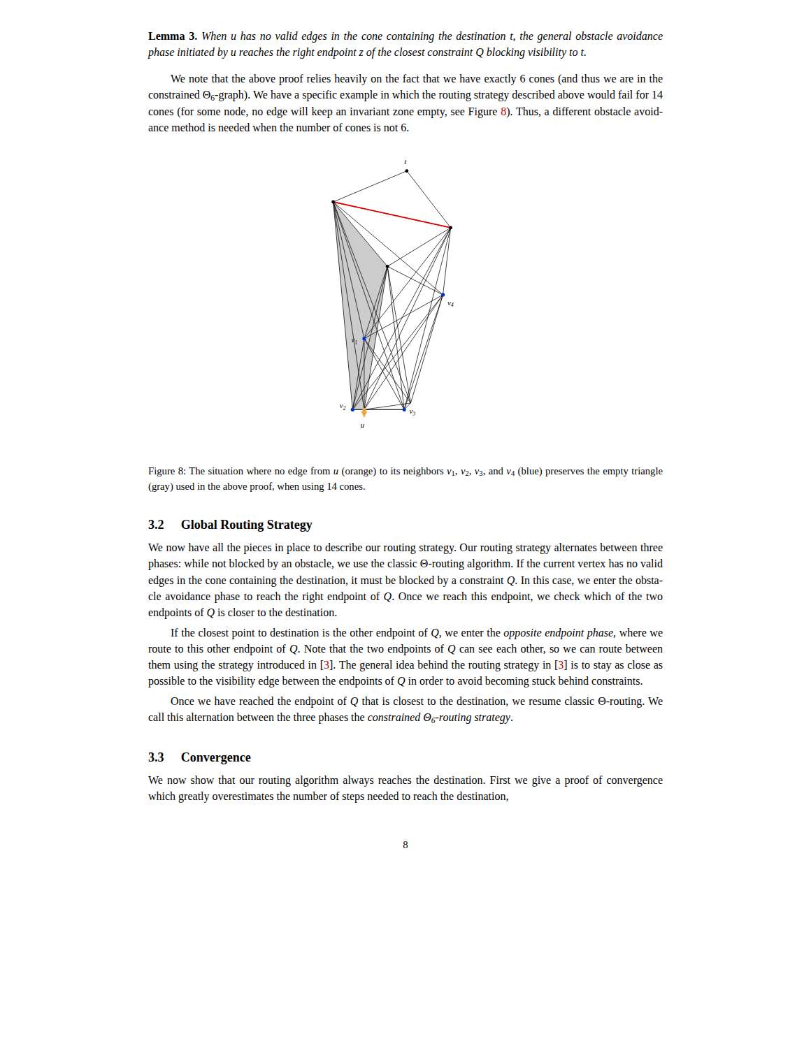Lemma 3. When u has no valid edges in the cone containing the destination t, the general obstacle avoidance phase initiated by u reaches the right endpoint z of the closest constraint Q blocking visibility to t.
We note that the above proof relies heavily on the fact that we have exactly 6 cones (and thus we are in the constrained Θ6-graph). We have a specific example in which the routing strategy described above would fail for 14 cones (for some node, no edge will keep an invariant zone empty, see Figure 8). Thus, a different obstacle avoidance method is needed when the number of cones is not 6.
t v4 v1 v2 v3 u
Figure 8: The situation where no edge from u (orange) to its neighbors v 1, v 2, v 3, and v 4 (blue) preserves the empty triangle (gray) used in the above proof, when using 14 cones.
3.2 Global Routing Strategy
We now have all the pieces in place to describe our routing strategy. Our routing strategy alternates between three phases: while not blocked by an obstacle, we use the classic Θ-routing algorithm. If the current vertex has no valid edges in the cone containing the destination, it must be blocked by a constraint Q. In this case, we enter the obstacle avoidance phase to reach the right endpoint of Q. Once we reach this endpoint, we check which of the two endpoints of Q is closer to the destination.
If the closest point to destination is the other endpoint of Q, we enter the opposite endpoint phase, where we route to this other endpoint of Q. Note that the two endpoints of Q can see each other, so we can route between them using the strategy introduced in [3]. The general idea behind the routing strategy in [3] is to stay as close as possible to the visibility edge between the endpoints of Q in order to avoid becoming stuck behind constraints.
Once we have reached the endpoint of Q that is closest to the destination, we resume classic Θ-routing. We call this alternation between the three phases the constrained Θ6-routing strategy.
3.3 Convergence
We now show that our routing algorithm always reaches the destination. First we give a proof of convergence which greatly overestimates the number of steps needed to reach the destination,
8